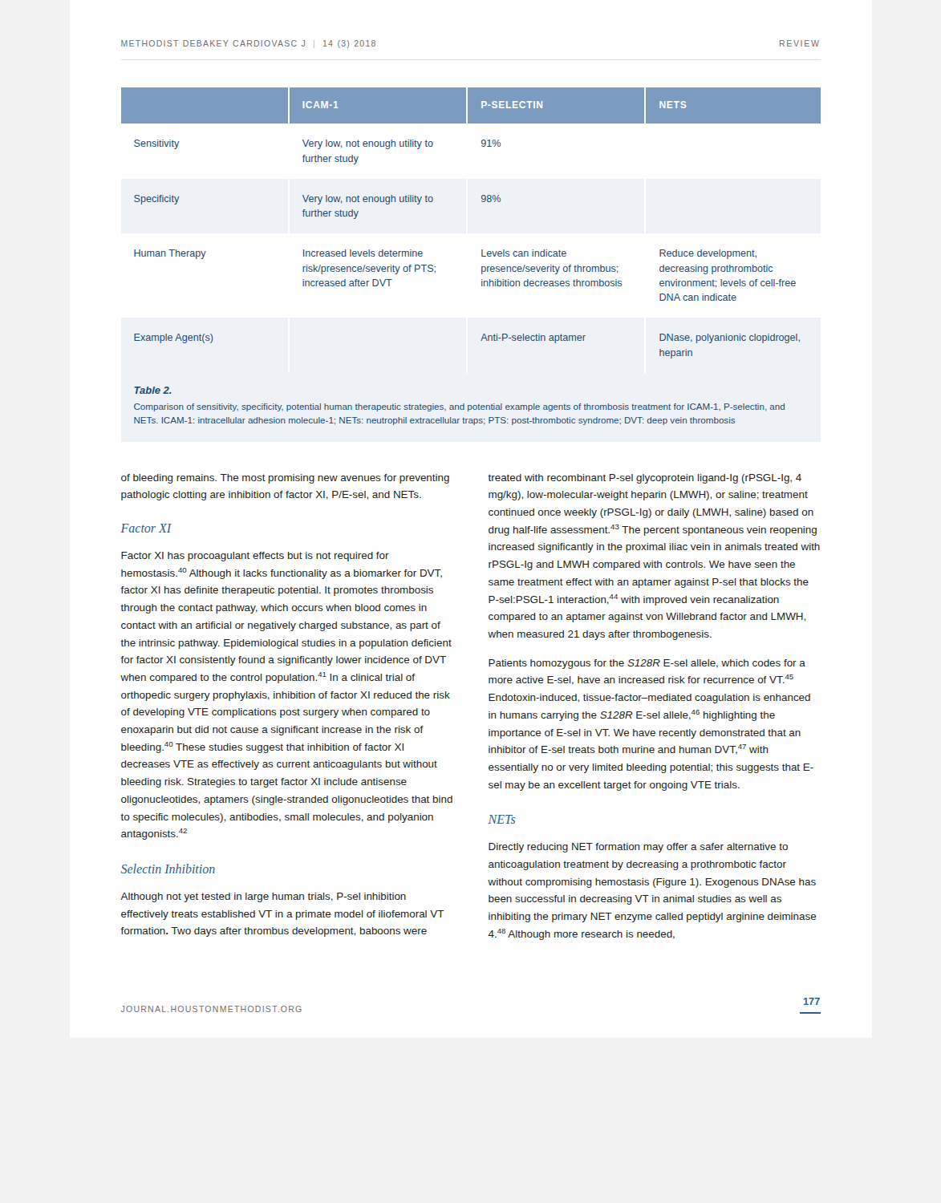Methodist DeBakey Cardiovasc J|14 (3) 2018
Review
| | ICAM-1 | P-selectin | NETs |
| --- | --- | --- | --- |
| Sensitivity | Very low, not enough utility to further study | 91% | |
| Specificity | Very low, not enough utility to further study | 98% | |
| Human Therapy | Increased levels determine risk/presence/severity of PTS; increased after DVT | Levels can indicate presence/severity of thrombus; inhibition decreases thrombosis | Reduce development, decreasing prothrombotic environment; levels of cell-free DNA can indicate |
| Example Agent(s) | | Anti-P-selectin aptamer | DNase, polyanionic clopidrogel, heparin |
Table 2.
Comparison of sensitivity, specificity, potential human therapeutic strategies, and potential example agents of thrombosis treatment for ICAM-1, P-selectin, and NETs. ICAM-1: intracellular adhesion molecule-1; NETs: neutrophil extracellular traps; PTS: post-thrombotic syndrome; DVT: deep vein thrombosis
of bleeding remains. The most promising new avenues for preventing pathologic clotting are inhibition of factor XI, P/E-sel, and NETs.
Factor XI
Factor XI has procoagulant effects but is not required for hemostasis.40 Although it lacks functionality as a biomarker for DVT, factor XI has definite therapeutic potential. It promotes thrombosis through the contact pathway, which occurs when blood comes in contact with an artificial or negatively charged substance, as part of the intrinsic pathway. Epidemiological studies in a population deficient for factor XI consistently found a significantly lower incidence of DVT when compared to the control population.41 In a clinical trial of orthopedic surgery prophylaxis, inhibition of factor XI reduced the risk of developing VTE complications post surgery when compared to enoxaparin but did not cause a significant increase in the risk of bleeding.40 These studies suggest that inhibition of factor XI decreases VTE as effectively as current anticoagulants but without bleeding risk. Strategies to target factor XI include antisense oligonucleotides, aptamers (single-stranded oligonucleotides that bind to specific molecules), antibodies, small molecules, and polyanion antagonists.42
Selectin Inhibition
Although not yet tested in large human trials, P-sel inhibition effectively treats established VT in a primate model of iliofemoral VT formation. Two days after thrombus development, baboons were treated with recombinant P-sel glycoprotein ligand-Ig (rPSGL-Ig, 4 mg/kg), low-molecular-weight heparin (LMWH), or saline; treatment continued once weekly (rPSGL-Ig) or daily (LMWH, saline) based on drug half-life assessment.43 The percent spontaneous vein reopening increased significantly in the proximal iliac vein in animals treated with rPSGL-Ig and LMWH compared with controls. We have seen the same treatment effect with an aptamer against P-sel that blocks the P-sel:PSGL-1 interaction,44 with improved vein recanalization compared to an aptamer against von Willebrand factor and LMWH, when measured 21 days after thrombogenesis.
Patients homozygous for the S128R E-sel allele, which codes for a more active E-sel, have an increased risk for recurrence of VT.45 Endotoxin-induced, tissue-factor–mediated coagulation is enhanced in humans carrying the S128R E-sel allele,46 highlighting the importance of E-sel in VT. We have recently demonstrated that an inhibitor of E-sel treats both murine and human DVT,47 with essentially no or very limited bleeding potential; this suggests that E-sel may be an excellent target for ongoing VTE trials.
NETs
Directly reducing NET formation may offer a safer alternative to anticoagulation treatment by decreasing a prothrombotic factor without compromising hemostasis (Figure 1). Exogenous DNAse has been successful in decreasing VT in animal studies as well as inhibiting the primary NET enzyme called peptidyl arginine deiminase 4.48 Although more research is needed,
journal.houstonmethodist.org
177